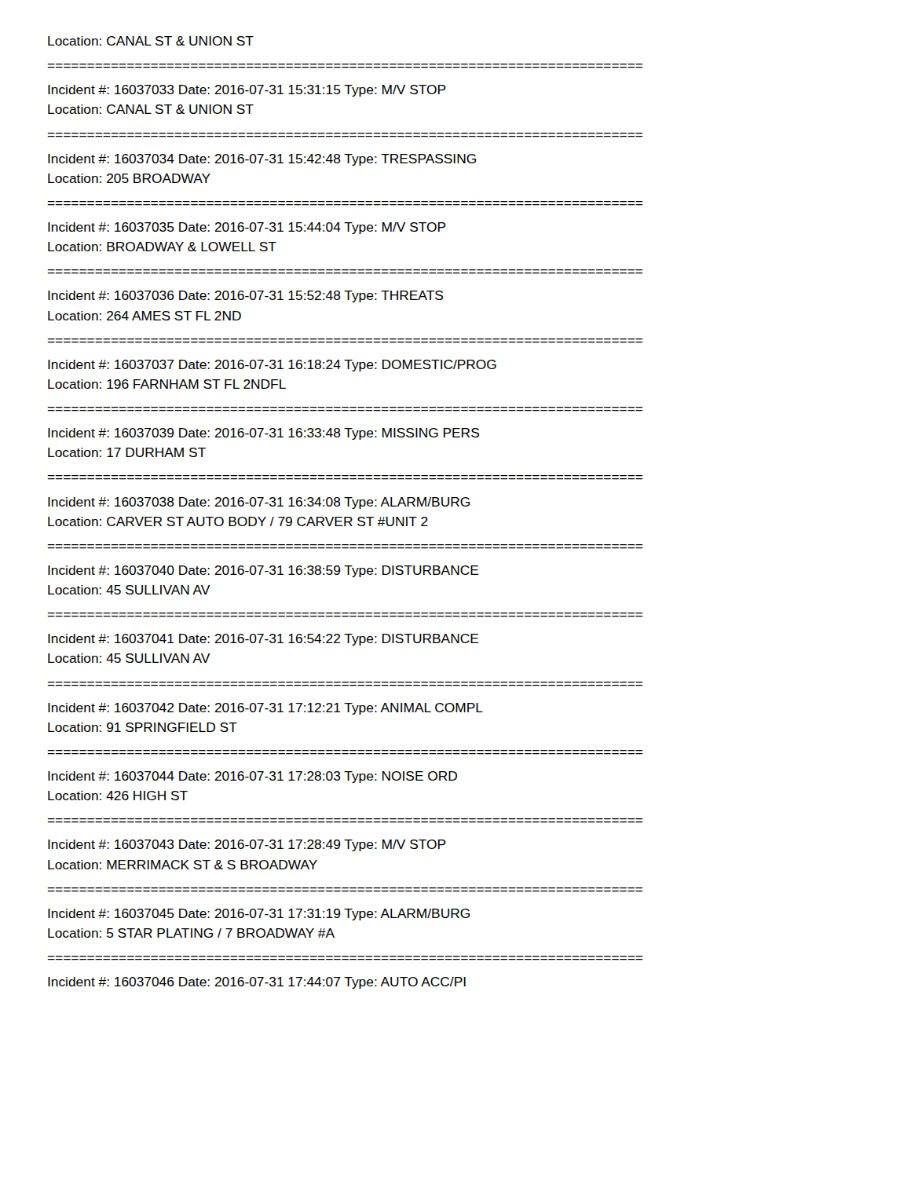Location: CANAL ST & UNION ST
===========================================================================
Incident #: 16037033 Date: 2016-07-31 15:31:15 Type: M/V STOP
Location: CANAL ST & UNION ST
===========================================================================
Incident #: 16037034 Date: 2016-07-31 15:42:48 Type: TRESPASSING
Location: 205 BROADWAY
===========================================================================
Incident #: 16037035 Date: 2016-07-31 15:44:04 Type: M/V STOP
Location: BROADWAY & LOWELL ST
===========================================================================
Incident #: 16037036 Date: 2016-07-31 15:52:48 Type: THREATS
Location: 264 AMES ST FL 2ND
===========================================================================
Incident #: 16037037 Date: 2016-07-31 16:18:24 Type: DOMESTIC/PROG
Location: 196 FARNHAM ST FL 2NDFL
===========================================================================
Incident #: 16037039 Date: 2016-07-31 16:33:48 Type: MISSING PERS
Location: 17 DURHAM ST
===========================================================================
Incident #: 16037038 Date: 2016-07-31 16:34:08 Type: ALARM/BURG
Location: CARVER ST AUTO BODY / 79 CARVER ST #UNIT 2
===========================================================================
Incident #: 16037040 Date: 2016-07-31 16:38:59 Type: DISTURBANCE
Location: 45 SULLIVAN AV
===========================================================================
Incident #: 16037041 Date: 2016-07-31 16:54:22 Type: DISTURBANCE
Location: 45 SULLIVAN AV
===========================================================================
Incident #: 16037042 Date: 2016-07-31 17:12:21 Type: ANIMAL COMPL
Location: 91 SPRINGFIELD ST
===========================================================================
Incident #: 16037044 Date: 2016-07-31 17:28:03 Type: NOISE ORD
Location: 426 HIGH ST
===========================================================================
Incident #: 16037043 Date: 2016-07-31 17:28:49 Type: M/V STOP
Location: MERRIMACK ST & S BROADWAY
===========================================================================
Incident #: 16037045 Date: 2016-07-31 17:31:19 Type: ALARM/BURG
Location: 5 STAR PLATING / 7 BROADWAY #A
===========================================================================
Incident #: 16037046 Date: 2016-07-31 17:44:07 Type: AUTO ACC/PI